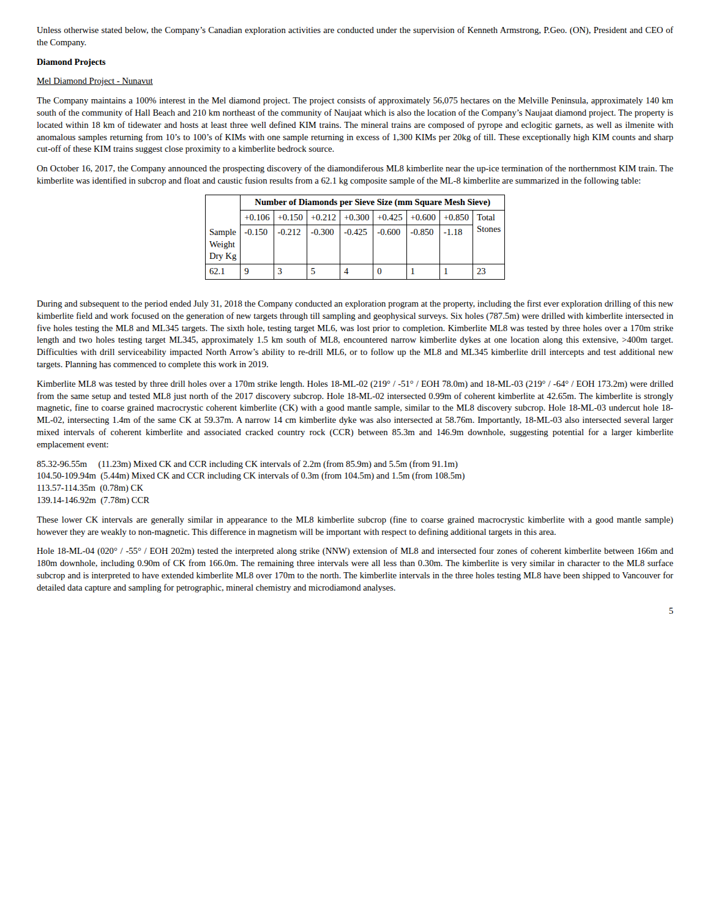Unless otherwise stated below, the Company’s Canadian exploration activities are conducted under the supervision of Kenneth Armstrong, P.Geo. (ON), President and CEO of the Company.
Diamond Projects
Mel Diamond Project - Nunavut
The Company maintains a 100% interest in the Mel diamond project. The project consists of approximately 56,075 hectares on the Melville Peninsula, approximately 140 km south of the community of Hall Beach and 210 km northeast of the community of Naujaat which is also the location of the Company’s Naujaat diamond project. The property is located within 18 km of tidewater and hosts at least three well defined KIM trains. The mineral trains are composed of pyrope and eclogitic garnets, as well as ilmenite with anomalous samples returning from 10’s to 100’s of KIMs with one sample returning in excess of 1,300 KIMs per 20kg of till. These exceptionally high KIM counts and sharp cut-off of these KIM trains suggest close proximity to a kimberlite bedrock source.
On October 16, 2017, the Company announced the prospecting discovery of the diamondiferous ML8 kimberlite near the up-ice termination of the northernmost KIM train. The kimberlite was identified in subcrop and float and caustic fusion results from a 62.1 kg composite sample of the ML-8 kimberlite are summarized in the following table:
| | Number of Diamonds per Sieve Size (mm Square Mesh Sieve) |
| +0.106 | +0.150 | +0.212 | +0.300 | +0.425 | +0.600 | +0.850 | Total Stones |
| Sample Weight Dry Kg | -0.150 | -0.212 | -0.300 | -0.425 | -0.600 | -0.850 | -1.18 |
| 62.1 | 9 | 3 | 5 | 4 | 0 | 1 | 1 | 23 |
During and subsequent to the period ended July 31, 2018 the Company conducted an exploration program at the property, including the first ever exploration drilling of this new kimberlite field and work focused on the generation of new targets through till sampling and geophysical surveys. Six holes (787.5m) were drilled with kimberlite intersected in five holes testing the ML8 and ML345 targets. The sixth hole, testing target ML6, was lost prior to completion. Kimberlite ML8 was tested by three holes over a 170m strike length and two holes testing target ML345, approximately 1.5 km south of ML8, encountered narrow kimberlite dykes at one location along this extensive, >400m target. Difficulties with drill serviceability impacted North Arrow’s ability to re-drill ML6, or to follow up the ML8 and ML345 kimberlite drill intercepts and test additional new targets. Planning has commenced to complete this work in 2019.
Kimberlite ML8 was tested by three drill holes over a 170m strike length. Holes 18-ML-02 (219° / -51° / EOH 78.0m) and 18-ML-03 (219° / -64° / EOH 173.2m) were drilled from the same setup and tested ML8 just north of the 2017 discovery subcrop. Hole 18-ML-02 intersected 0.99m of coherent kimberlite at 42.65m. The kimberlite is strongly magnetic, fine to coarse grained macrocrystic coherent kimberlite (CK) with a good mantle sample, similar to the ML8 discovery subcrop. Hole 18-ML-03 undercut hole 18-ML-02, intersecting 1.4m of the same CK at 59.37m. A narrow 14 cm kimberlite dyke was also intersected at 58.76m. Importantly, 18-ML-03 also intersected several larger mixed intervals of coherent kimberlite and associated cracked country rock (CCR) between 85.3m and 146.9m downhole, suggesting potential for a larger kimberlite emplacement event:
85.32-96.55m (11.23m) Mixed CK and CCR including CK intervals of 2.2m (from 85.9m) and 5.5m (from 91.1m)
104.50-109.94m (5.44m) Mixed CK and CCR including CK intervals of 0.3m (from 104.5m) and 1.5m (from 108.5m)
113.57-114.35m (0.78m) CK
139.14-146.92m (7.78m) CCR
These lower CK intervals are generally similar in appearance to the ML8 kimberlite subcrop (fine to coarse grained macrocrystic kimberlite with a good mantle sample) however they are weakly to non-magnetic. This difference in magnetism will be important with respect to defining additional targets in this area.
Hole 18-ML-04 (020° / -55° / EOH 202m) tested the interpreted along strike (NNW) extension of ML8 and intersected four zones of coherent kimberlite between 166m and 180m downhole, including 0.90m of CK from 166.0m. The remaining three intervals were all less than 0.30m. The kimberlite is very similar in character to the ML8 surface subcrop and is interpreted to have extended kimberlite ML8 over 170m to the north. The kimberlite intervals in the three holes testing ML8 have been shipped to Vancouver for detailed data capture and sampling for petrographic, mineral chemistry and microdiamond analyses.
5